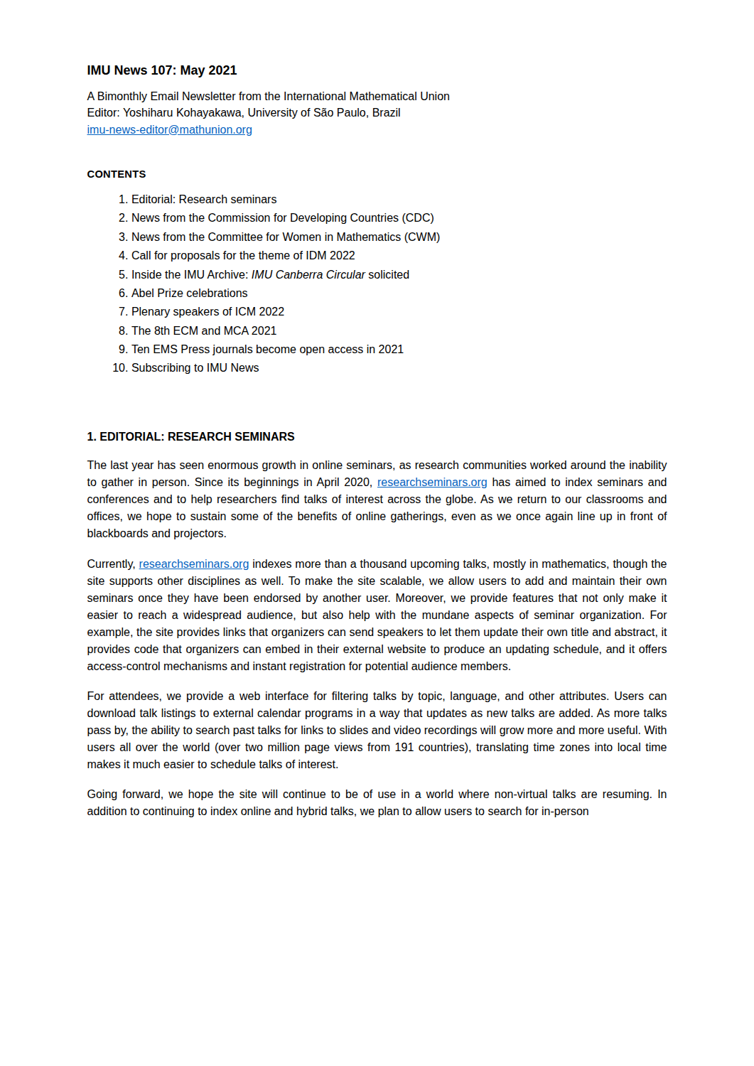IMU News 107: May 2021
A Bimonthly Email Newsletter from the International Mathematical Union
Editor: Yoshiharu Kohayakawa, University of São Paulo, Brazil
imu-news-editor@mathunion.org
CONTENTS
Editorial: Research seminars
News from the Commission for Developing Countries (CDC)
News from the Committee for Women in Mathematics (CWM)
Call for proposals for the theme of IDM 2022
Inside the IMU Archive: IMU Canberra Circular solicited
Abel Prize celebrations
Plenary speakers of ICM 2022
The 8th ECM and MCA 2021
Ten EMS Press journals become open access in 2021
Subscribing to IMU News
1. EDITORIAL: RESEARCH SEMINARS
The last year has seen enormous growth in online seminars, as research communities worked around the inability to gather in person. Since its beginnings in April 2020, researchseminars.org has aimed to index seminars and conferences and to help researchers find talks of interest across the globe. As we return to our classrooms and offices, we hope to sustain some of the benefits of online gatherings, even as we once again line up in front of blackboards and projectors.
Currently, researchseminars.org indexes more than a thousand upcoming talks, mostly in mathematics, though the site supports other disciplines as well. To make the site scalable, we allow users to add and maintain their own seminars once they have been endorsed by another user. Moreover, we provide features that not only make it easier to reach a widespread audience, but also help with the mundane aspects of seminar organization. For example, the site provides links that organizers can send speakers to let them update their own title and abstract, it provides code that organizers can embed in their external website to produce an updating schedule, and it offers access-control mechanisms and instant registration for potential audience members.
For attendees, we provide a web interface for filtering talks by topic, language, and other attributes. Users can download talk listings to external calendar programs in a way that updates as new talks are added. As more talks pass by, the ability to search past talks for links to slides and video recordings will grow more and more useful. With users all over the world (over two million page views from 191 countries), translating time zones into local time makes it much easier to schedule talks of interest.
Going forward, we hope the site will continue to be of use in a world where non-virtual talks are resuming. In addition to continuing to index online and hybrid talks, we plan to allow users to search for in-person